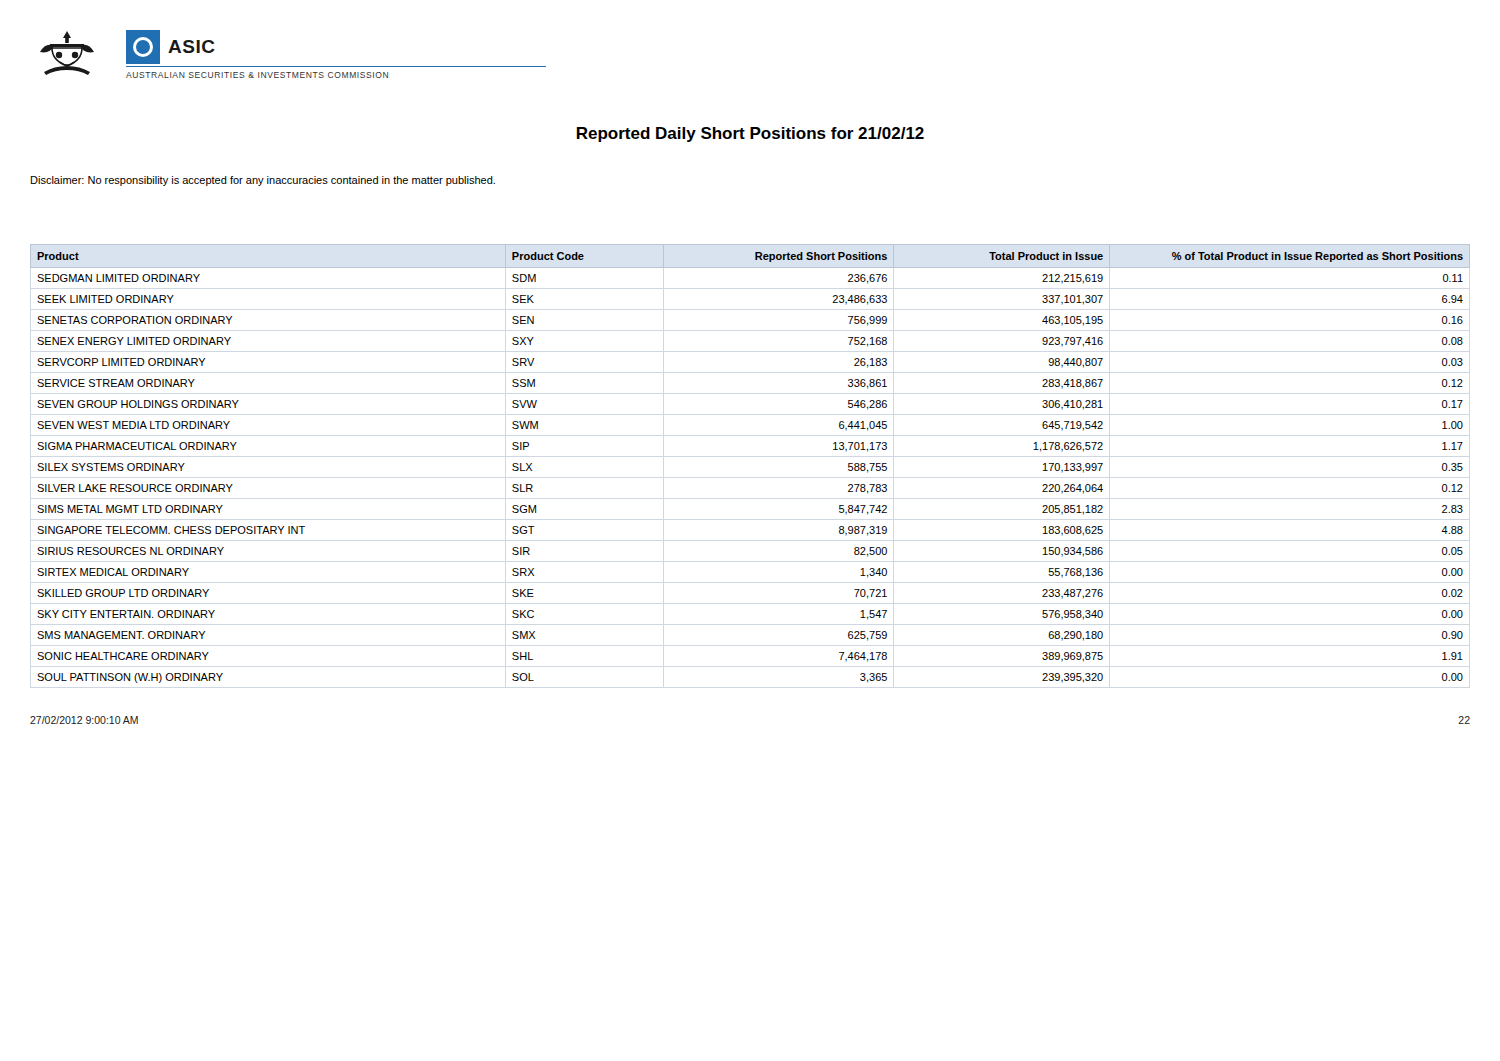ASIC
Australian Securities & Investments Commission
Reported Daily Short Positions for 21/02/12
Disclaimer: No responsibility is accepted for any inaccuracies contained in the matter published.
| Product | Product Code | Reported Short Positions | Total Product in Issue | % of Total Product in Issue Reported as Short Positions |
| --- | --- | --- | --- | --- |
| SEDGMAN LIMITED ORDINARY | SDM | 236,676 | 212,215,619 | 0.11 |
| SEEK LIMITED ORDINARY | SEK | 23,486,633 | 337,101,307 | 6.94 |
| SENETAS CORPORATION ORDINARY | SEN | 756,999 | 463,105,195 | 0.16 |
| SENEX ENERGY LIMITED ORDINARY | SXY | 752,168 | 923,797,416 | 0.08 |
| SERVCORP LIMITED ORDINARY | SRV | 26,183 | 98,440,807 | 0.03 |
| SERVICE STREAM ORDINARY | SSM | 336,861 | 283,418,867 | 0.12 |
| SEVEN GROUP HOLDINGS ORDINARY | SVW | 546,286 | 306,410,281 | 0.17 |
| SEVEN WEST MEDIA LTD ORDINARY | SWM | 6,441,045 | 645,719,542 | 1.00 |
| SIGMA PHARMACEUTICAL ORDINARY | SIP | 13,701,173 | 1,178,626,572 | 1.17 |
| SILEX SYSTEMS ORDINARY | SLX | 588,755 | 170,133,997 | 0.35 |
| SILVER LAKE RESOURCE ORDINARY | SLR | 278,783 | 220,264,064 | 0.12 |
| SIMS METAL MGMT LTD ORDINARY | SGM | 5,847,742 | 205,851,182 | 2.83 |
| SINGAPORE TELECOMM. CHESS DEPOSITARY INT | SGT | 8,987,319 | 183,608,625 | 4.88 |
| SIRIUS RESOURCES NL ORDINARY | SIR | 82,500 | 150,934,586 | 0.05 |
| SIRTEX MEDICAL ORDINARY | SRX | 1,340 | 55,768,136 | 0.00 |
| SKILLED GROUP LTD ORDINARY | SKE | 70,721 | 233,487,276 | 0.02 |
| SKY CITY ENTERTAIN. ORDINARY | SKC | 1,547 | 576,958,340 | 0.00 |
| SMS MANAGEMENT. ORDINARY | SMX | 625,759 | 68,290,180 | 0.90 |
| SONIC HEALTHCARE ORDINARY | SHL | 7,464,178 | 389,969,875 | 1.91 |
| SOUL PATTINSON (W.H) ORDINARY | SOL | 3,365 | 239,395,320 | 0.00 |
27/02/2012 9:00:10 AM 22